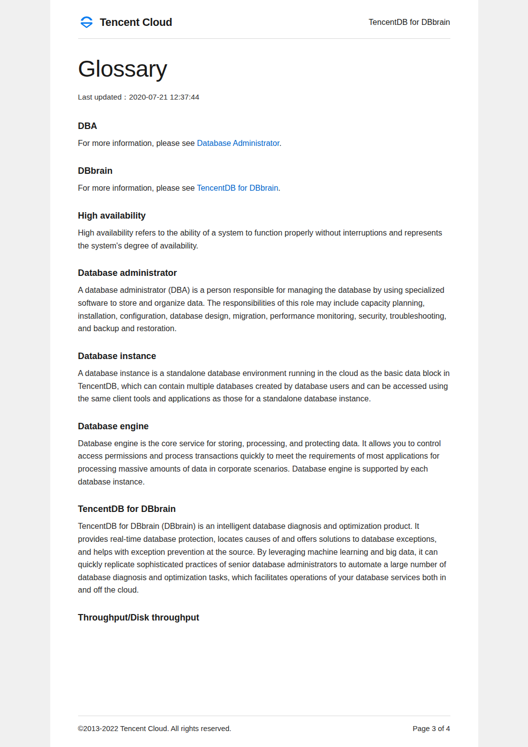Tencent Cloud
TencentDB for DBbrain
Glossary
Last updated：2020-07-21 12:37:44
DBA
For more information, please see Database Administrator.
DBbrain
For more information, please see TencentDB for DBbrain.
High availability
High availability refers to the ability of a system to function properly without interruptions and represents the system's degree of availability.
Database administrator
A database administrator (DBA) is a person responsible for managing the database by using specialized software to store and organize data. The responsibilities of this role may include capacity planning, installation, configuration, database design, migration, performance monitoring, security, troubleshooting, and backup and restoration.
Database instance
A database instance is a standalone database environment running in the cloud as the basic data block in TencentDB, which can contain multiple databases created by database users and can be accessed using the same client tools and applications as those for a standalone database instance.
Database engine
Database engine is the core service for storing, processing, and protecting data. It allows you to control access permissions and process transactions quickly to meet the requirements of most applications for processing massive amounts of data in corporate scenarios. Database engine is supported by each database instance.
TencentDB for DBbrain
TencentDB for DBbrain (DBbrain) is an intelligent database diagnosis and optimization product. It provides real-time database protection, locates causes of and offers solutions to database exceptions, and helps with exception prevention at the source. By leveraging machine learning and big data, it can quickly replicate sophisticated practices of senior database administrators to automate a large number of database diagnosis and optimization tasks, which facilitates operations of your database services both in and off the cloud.
Throughput/Disk throughput
©2013-2022 Tencent Cloud. All rights reserved. Page 3 of 4